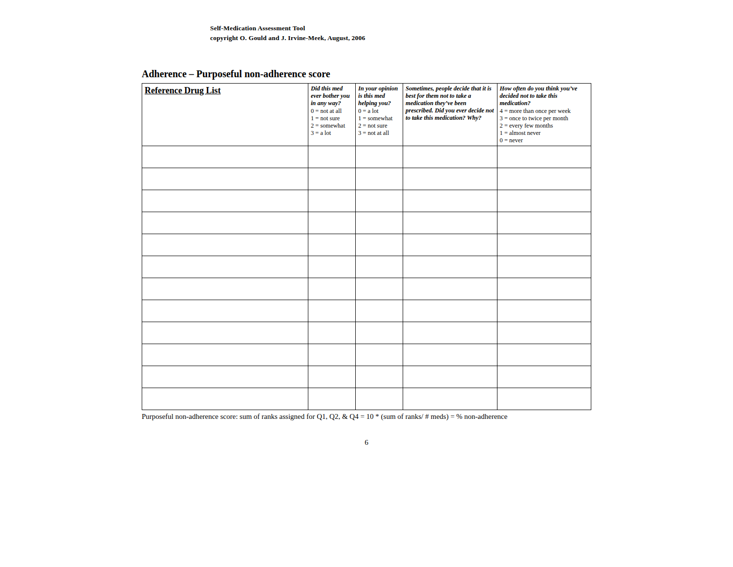Self-Medication Assessment Tool
copyright O. Gould and J. Irvine-Meek, August, 2006
Adherence – Purposeful non-adherence score
| Reference Drug List | Did this med ever bother you in any way? 0 = not at all 1 = not sure 2 = somewhat 3 = a lot | In your opinion is this med helping you? 0 = a lot 1 = somewhat 2 = not sure 3 = not at all | Sometimes, people decide that it is best for them not to take a medication they’ve been prescribed. Did you ever decide not to take this medication? Why? | How often do you think you’ve decided not to take this medication? 4 = more than once per week 3 = once to twice per month 2 = every few months 1 = almost never 0 = never |
| --- | --- | --- | --- | --- |
Purposeful non-adherence score: sum of ranks assigned for Q1, Q2, & Q4 = 10 * (sum of ranks/ # meds) = % non-adherence
6